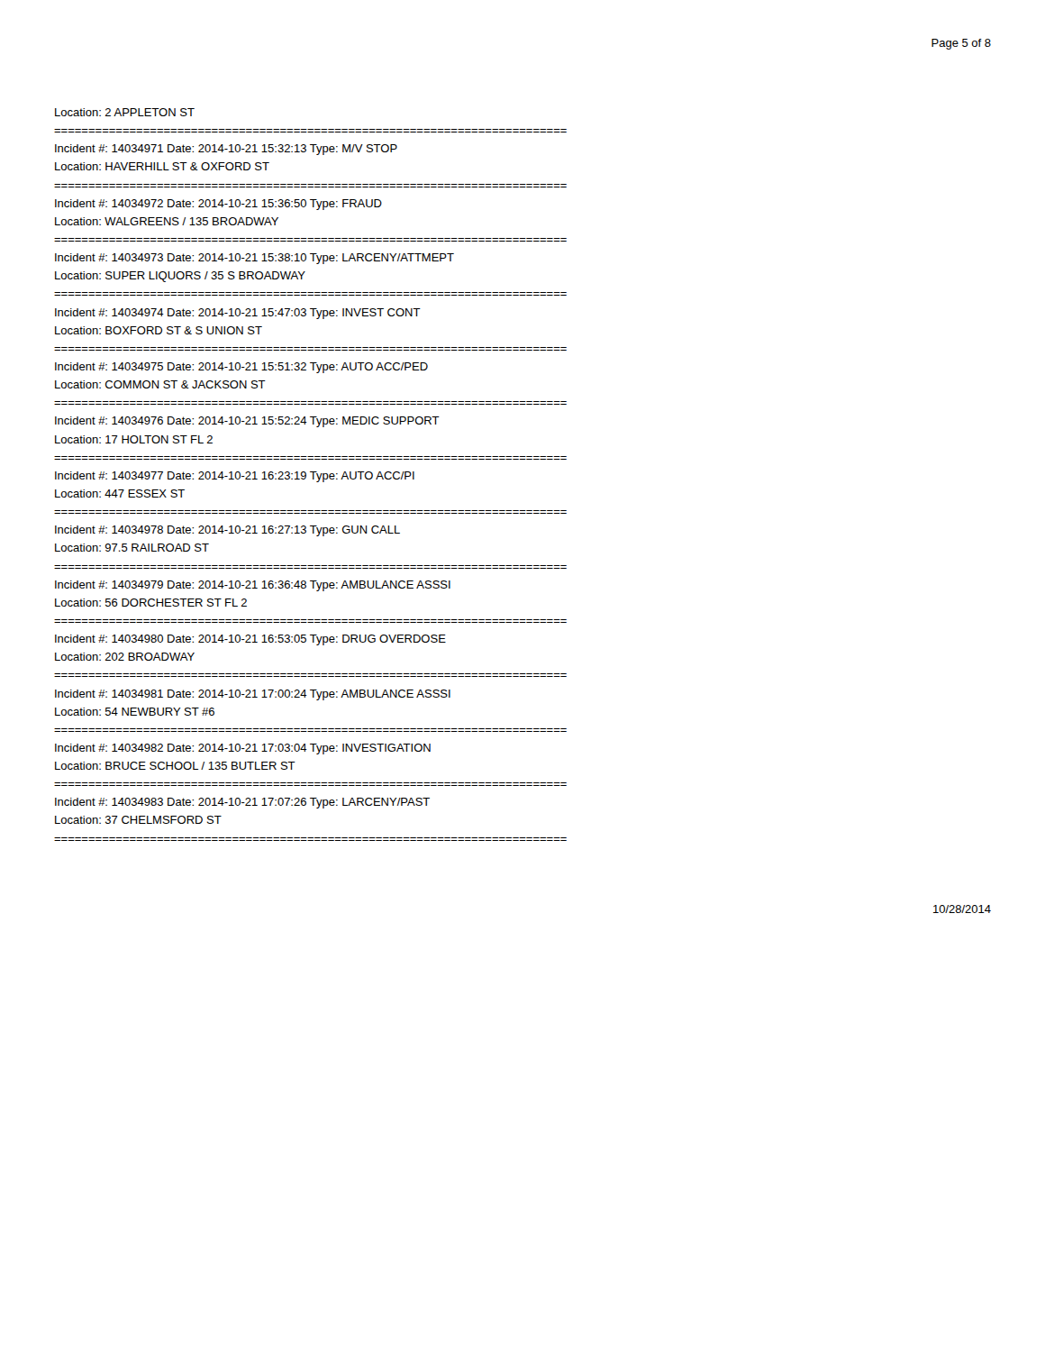Page 5 of 8
Location: 2 APPLETON ST =========================================================================== Incident #: 14034971 Date: 2014-10-21 15:32:13 Type: M/V STOP Location: HAVERHILL ST & OXFORD ST =========================================================================== Incident #: 14034972 Date: 2014-10-21 15:36:50 Type: FRAUD Location: WALGREENS / 135 BROADWAY =========================================================================== Incident #: 14034973 Date: 2014-10-21 15:38:10 Type: LARCENY/ATTMEPT Location: SUPER LIQUORS / 35 S BROADWAY =========================================================================== Incident #: 14034974 Date: 2014-10-21 15:47:03 Type: INVEST CONT Location: BOXFORD ST & S UNION ST =========================================================================== Incident #: 14034975 Date: 2014-10-21 15:51:32 Type: AUTO ACC/PED Location: COMMON ST & JACKSON ST =========================================================================== Incident #: 14034976 Date: 2014-10-21 15:52:24 Type: MEDIC SUPPORT Location: 17 HOLTON ST FL 2 =========================================================================== Incident #: 14034977 Date: 2014-10-21 16:23:19 Type: AUTO ACC/PI Location: 447 ESSEX ST =========================================================================== Incident #: 14034978 Date: 2014-10-21 16:27:13 Type: GUN CALL Location: 97.5 RAILROAD ST =========================================================================== Incident #: 14034979 Date: 2014-10-21 16:36:48 Type: AMBULANCE ASSSI Location: 56 DORCHESTER ST FL 2 =========================================================================== Incident #: 14034980 Date: 2014-10-21 16:53:05 Type: DRUG OVERDOSE Location: 202 BROADWAY =========================================================================== Incident #: 14034981 Date: 2014-10-21 17:00:24 Type: AMBULANCE ASSSI Location: 54 NEWBURY ST #6 =========================================================================== Incident #: 14034982 Date: 2014-10-21 17:03:04 Type: INVESTIGATION Location: BRUCE SCHOOL / 135 BUTLER ST =========================================================================== Incident #: 14034983 Date: 2014-10-21 17:07:26 Type: LARCENY/PAST Location: 37 CHELMSFORD ST ===========================================================================
10/28/2014